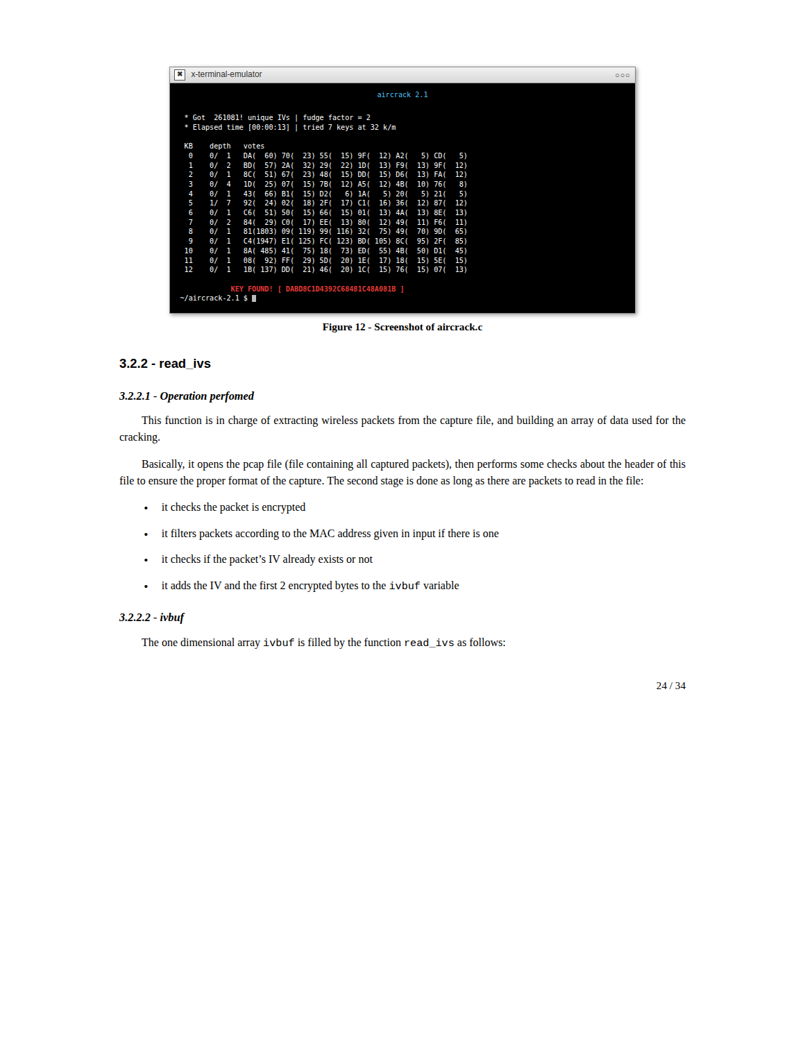✖ x-terminal-emulator
○○○
aircrack 2.1
 * Got  261081! unique IVs | fudge factor = 2
 * Elapsed time [00:00:13] | tried 7 keys at 32 k/m

 KB    depth   votes
  0    0/  1   DA(  60) 70(  23) 55(  15) 9F(  12) A2(   5) CD(   5)
  1    0/  2   BD(  57) 2A(  32) 29(  22) 1D(  13) F9(  13) 9F(  12)
  2    0/  1   8C(  51) 67(  23) 48(  15) DD(  15) D6(  13) FA(  12)
  3    0/  4   1D(  25) 07(  15) 7B(  12) A5(  12) 4B(  10) 76(   8)
  4    0/  1   43(  66) B1(  15) D2(   6) 1A(   5) 20(   5) 21(   5)
  5    1/  7   92(  24) 02(  18) 2F(  17) C1(  16) 36(  12) 87(  12)
  6    0/  1   C6(  51) 50(  15) 66(  15) 01(  13) 4A(  13) 8E(  13)
  7    0/  2   84(  29) C0(  17) EE(  13) 80(  12) 49(  11) F6(  11)
  8    0/  1   81(1803) 09( 119) 99( 116) 32(  75) 49(  70) 9D(  65)
  9    0/  1   C4(1947) E1( 125) FC( 123) BD( 105) 8C(  95) 2F(  85)
 10    0/  1   8A( 485) 41(  75) 18(  73) ED(  55) 4B(  50) D1(  45)
 11    0/  1   08(  92) FF(  29) 5D(  20) 1E(  17) 18(  15) 5E(  15)
 12    0/  1   1B( 137) DD(  21) 46(  20) 1C(  15) 76(  15) 07(  13)

            KEY FOUND! [ DABD8C1D4392C68481C48A081B ]
~/aircrack-2.1 $ 
Figure 12 - Screenshot of aircrack.c
3.2.2 - read_ivs
3.2.2.1 - Operation perfomed
This function is in charge of extracting wireless packets from the capture file, and building an array of data used for the cracking.
Basically, it opens the pcap file (file containing all captured packets), then performs some checks about the header of this file to ensure the proper format of the capture. The second stage is done as long as there are packets to read in the file:
it checks the packet is encrypted
it filters packets according to the MAC address given in input if there is one
it checks if the packet’s IV already exists or not
it adds the IV and the first 2 encrypted bytes to the ivbuf variable
3.2.2.2 - ivbuf
The one dimensional array ivbuf is filled by the function read_ivs as follows:
24 / 34